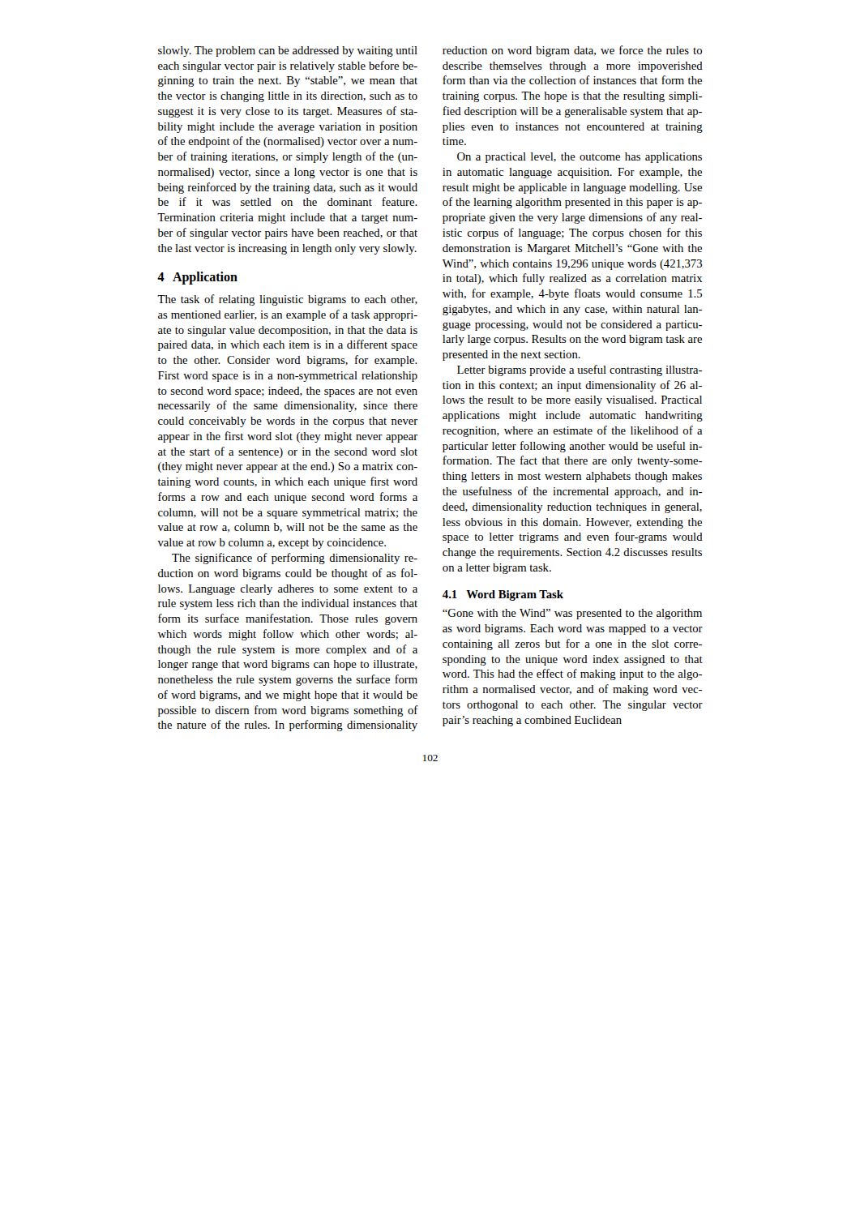slowly. The problem can be addressed by waiting until each singular vector pair is relatively stable before beginning to train the next. By “stable”, we mean that the vector is changing little in its direction, such as to suggest it is very close to its target. Measures of stability might include the average variation in position of the endpoint of the (normalised) vector over a number of training iterations, or simply length of the (unnormalised) vector, since a long vector is one that is being reinforced by the training data, such as it would be if it was settled on the dominant feature. Termination criteria might include that a target number of singular vector pairs have been reached, or that the last vector is increasing in length only very slowly.
4 Application
The task of relating linguistic bigrams to each other, as mentioned earlier, is an example of a task appropriate to singular value decomposition, in that the data is paired data, in which each item is in a different space to the other. Consider word bigrams, for example. First word space is in a non-symmetrical relationship to second word space; indeed, the spaces are not even necessarily of the same dimensionality, since there could conceivably be words in the corpus that never appear in the first word slot (they might never appear at the start of a sentence) or in the second word slot (they might never appear at the end.) So a matrix containing word counts, in which each unique first word forms a row and each unique second word forms a column, will not be a square symmetrical matrix; the value at row a, column b, will not be the same as the value at row b column a, except by coincidence.
The significance of performing dimensionality reduction on word bigrams could be thought of as follows. Language clearly adheres to some extent to a rule system less rich than the individual instances that form its surface manifestation. Those rules govern which words might follow which other words; although the rule system is more complex and of a longer range that word bigrams can hope to illustrate, nonetheless the rule system governs the surface form of word bigrams, and we might hope that it would be possible to discern from word bigrams something of the nature of the rules. In performing dimensionality reduction on word bigram data, we force the rules to describe themselves through a more impoverished form than via the collection of instances that form the training corpus. The hope is that the resulting simplified description will be a generalisable system that applies even to instances not encountered at training time.
On a practical level, the outcome has applications in automatic language acquisition. For example, the result might be applicable in language modelling. Use of the learning algorithm presented in this paper is appropriate given the very large dimensions of any realistic corpus of language; The corpus chosen for this demonstration is Margaret Mitchell’s “Gone with the Wind”, which contains 19,296 unique words (421,373 in total), which fully realized as a correlation matrix with, for example, 4-byte floats would consume 1.5 gigabytes, and which in any case, within natural language processing, would not be considered a particularly large corpus. Results on the word bigram task are presented in the next section.
Letter bigrams provide a useful contrasting illustration in this context; an input dimensionality of 26 allows the result to be more easily visualised. Practical applications might include automatic handwriting recognition, where an estimate of the likelihood of a particular letter following another would be useful information. The fact that there are only twenty-something letters in most western alphabets though makes the usefulness of the incremental approach, and indeed, dimensionality reduction techniques in general, less obvious in this domain. However, extending the space to letter trigrams and even four-grams would change the requirements. Section 4.2 discusses results on a letter bigram task.
4.1 Word Bigram Task
“Gone with the Wind” was presented to the algorithm as word bigrams. Each word was mapped to a vector containing all zeros but for a one in the slot corresponding to the unique word index assigned to that word. This had the effect of making input to the algorithm a normalised vector, and of making word vectors orthogonal to each other. The singular vector pair’s reaching a combined Euclidean
102